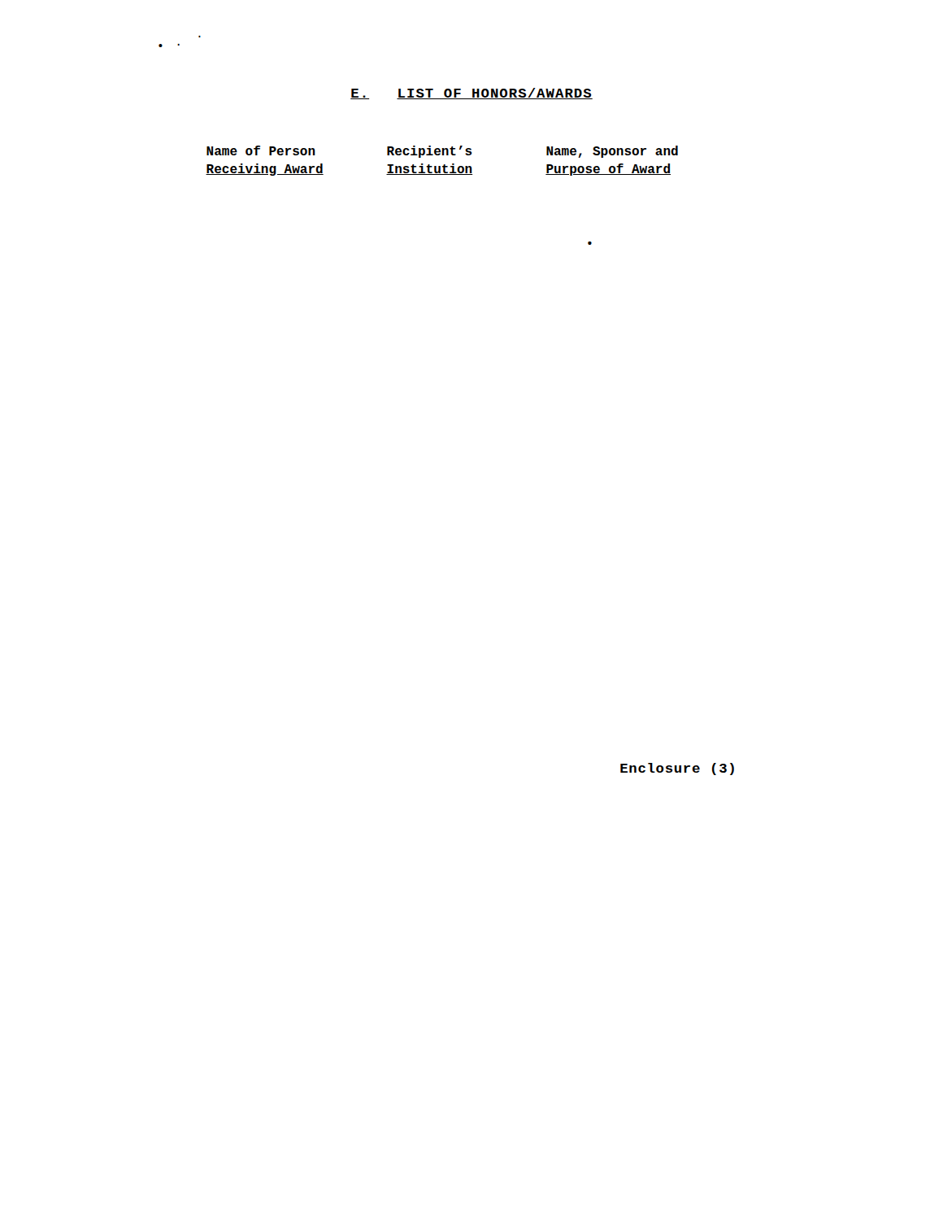• · ·
E. List of Honors/Awards
| Name of Person Receiving Award | Recipient’s Institution | Name, Sponsor and Purpose of Award |
| --- | --- | --- |
•
Enclosure (3)